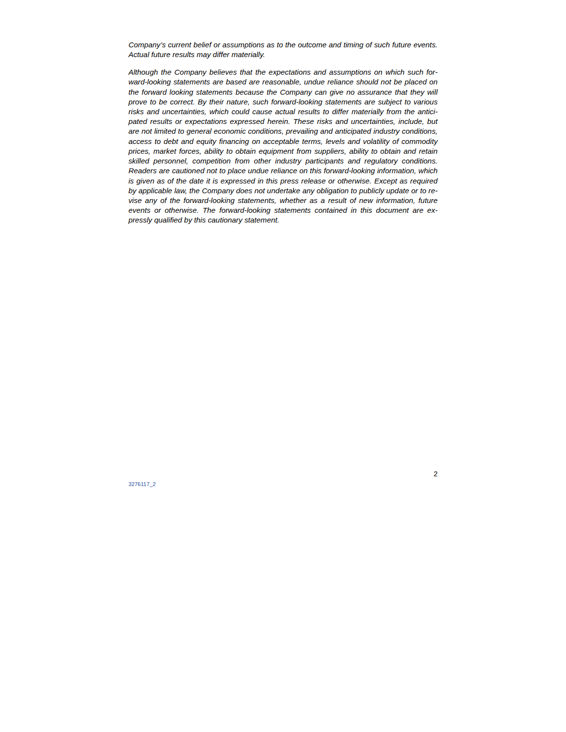Company’s current belief or assumptions as to the outcome and timing of such future events. Actual future results may differ materially.
Although the Company believes that the expectations and assumptions on which such forward-looking statements are based are reasonable, undue reliance should not be placed on the forward looking statements because the Company can give no assurance that they will prove to be correct. By their nature, such forward-looking statements are subject to various risks and uncertainties, which could cause actual results to differ materially from the anticipated results or expectations expressed herein. These risks and uncertainties, include, but are not limited to general economic conditions, prevailing and anticipated industry conditions, access to debt and equity financing on acceptable terms, levels and volatility of commodity prices, market forces, ability to obtain equipment from suppliers, ability to obtain and retain skilled personnel, competition from other industry participants and regulatory conditions. Readers are cautioned not to place undue reliance on this forward-looking information, which is given as of the date it is expressed in this press release or otherwise. Except as required by applicable law, the Company does not undertake any obligation to publicly update or to revise any of the forward-looking statements, whether as a result of new information, future events or otherwise. The forward-looking statements contained in this document are expressly qualified by this cautionary statement.
2 3276117_2